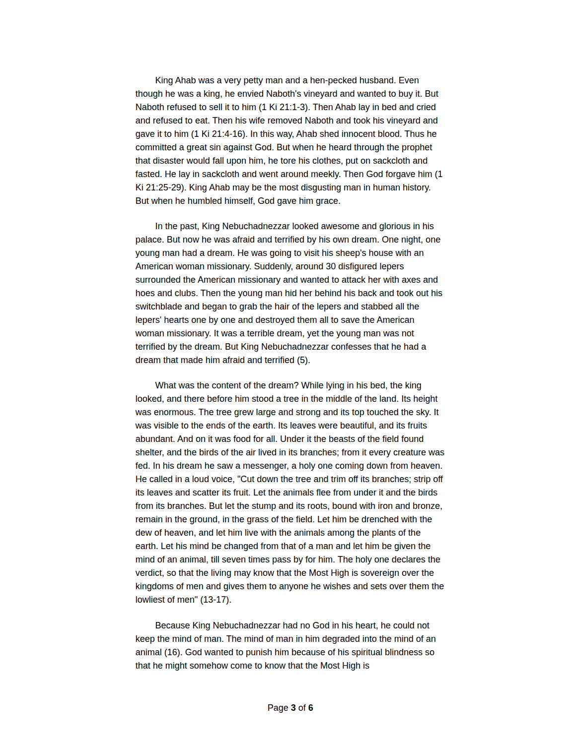King Ahab was a very petty man and a hen-pecked husband. Even though he was a king, he envied Naboth's vineyard and wanted to buy it. But Naboth refused to sell it to him (1 Ki 21:1-3). Then Ahab lay in bed and cried and refused to eat. Then his wife removed Naboth and took his vineyard and gave it to him (1 Ki 21:4-16). In this way, Ahab shed innocent blood. Thus he committed a great sin against God. But when he heard through the prophet that disaster would fall upon him, he tore his clothes, put on sackcloth and fasted. He lay in sackcloth and went around meekly. Then God forgave him (1 Ki 21:25-29). King Ahab may be the most disgusting man in human history. But when he humbled himself, God gave him grace.
In the past, King Nebuchadnezzar looked awesome and glorious in his palace. But now he was afraid and terrified by his own dream. One night, one young man had a dream. He was going to visit his sheep's house with an American woman missionary. Suddenly, around 30 disfigured lepers surrounded the American missionary and wanted to attack her with axes and hoes and clubs. Then the young man hid her behind his back and took out his switchblade and began to grab the hair of the lepers and stabbed all the lepers' hearts one by one and destroyed them all to save the American woman missionary. It was a terrible dream, yet the young man was not terrified by the dream. But King Nebuchadnezzar confesses that he had a dream that made him afraid and terrified (5).
What was the content of the dream? While lying in his bed, the king looked, and there before him stood a tree in the middle of the land. Its height was enormous. The tree grew large and strong and its top touched the sky. It was visible to the ends of the earth. Its leaves were beautiful, and its fruits abundant. And on it was food for all. Under it the beasts of the field found shelter, and the birds of the air lived in its branches; from it every creature was fed. In his dream he saw a messenger, a holy one coming down from heaven. He called in a loud voice, "Cut down the tree and trim off its branches; strip off its leaves and scatter its fruit. Let the animals flee from under it and the birds from its branches. But let the stump and its roots, bound with iron and bronze, remain in the ground, in the grass of the field. Let him be drenched with the dew of heaven, and let him live with the animals among the plants of the earth. Let his mind be changed from that of a man and let him be given the mind of an animal, till seven times pass by for him. The holy one declares the verdict, so that the living may know that the Most High is sovereign over the kingdoms of men and gives them to anyone he wishes and sets over them the lowliest of men" (13-17).
Because King Nebuchadnezzar had no God in his heart, he could not keep the mind of man. The mind of man in him degraded into the mind of an animal (16). God wanted to punish him because of his spiritual blindness so that he might somehow come to know that the Most High is
Page 3 of 6